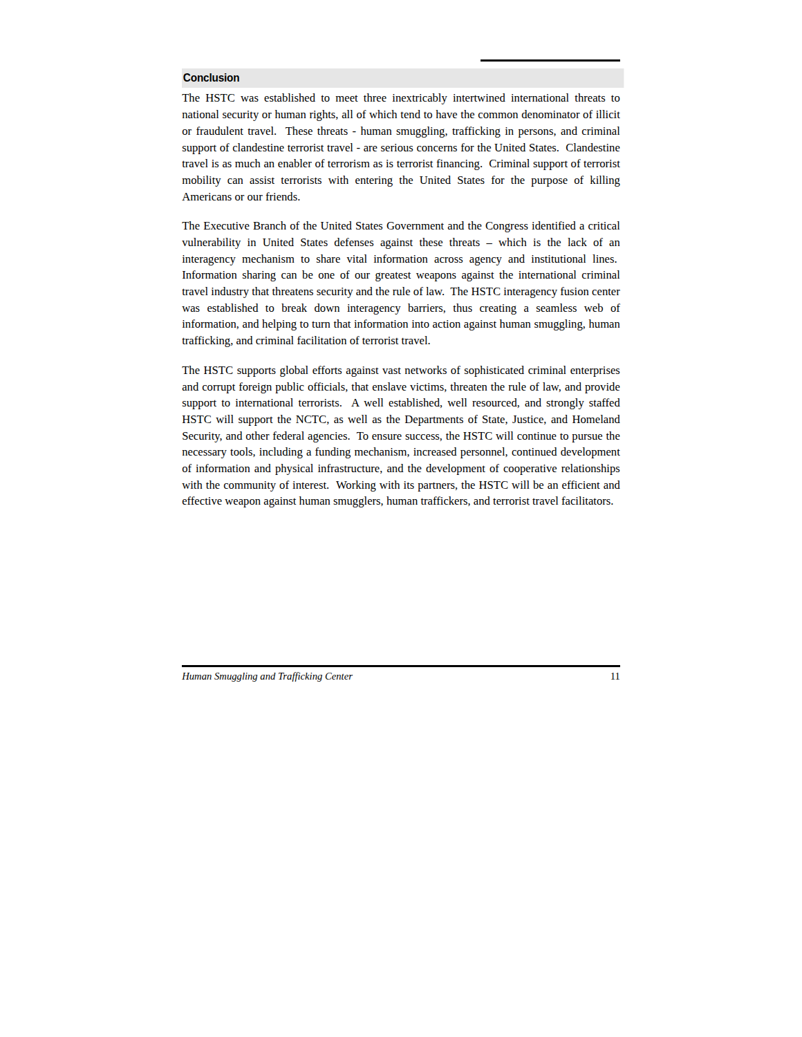Conclusion
The HSTC was established to meet three inextricably intertwined international threats to national security or human rights, all of which tend to have the common denominator of illicit or fraudulent travel. These threats - human smuggling, trafficking in persons, and criminal support of clandestine terrorist travel - are serious concerns for the United States. Clandestine travel is as much an enabler of terrorism as is terrorist financing. Criminal support of terrorist mobility can assist terrorists with entering the United States for the purpose of killing Americans or our friends.
The Executive Branch of the United States Government and the Congress identified a critical vulnerability in United States defenses against these threats – which is the lack of an interagency mechanism to share vital information across agency and institutional lines. Information sharing can be one of our greatest weapons against the international criminal travel industry that threatens security and the rule of law. The HSTC interagency fusion center was established to break down interagency barriers, thus creating a seamless web of information, and helping to turn that information into action against human smuggling, human trafficking, and criminal facilitation of terrorist travel.
The HSTC supports global efforts against vast networks of sophisticated criminal enterprises and corrupt foreign public officials, that enslave victims, threaten the rule of law, and provide support to international terrorists. A well established, well resourced, and strongly staffed HSTC will support the NCTC, as well as the Departments of State, Justice, and Homeland Security, and other federal agencies. To ensure success, the HSTC will continue to pursue the necessary tools, including a funding mechanism, increased personnel, continued development of information and physical infrastructure, and the development of cooperative relationships with the community of interest. Working with its partners, the HSTC will be an efficient and effective weapon against human smugglers, human traffickers, and terrorist travel facilitators.
Human Smuggling and Trafficking Center 11